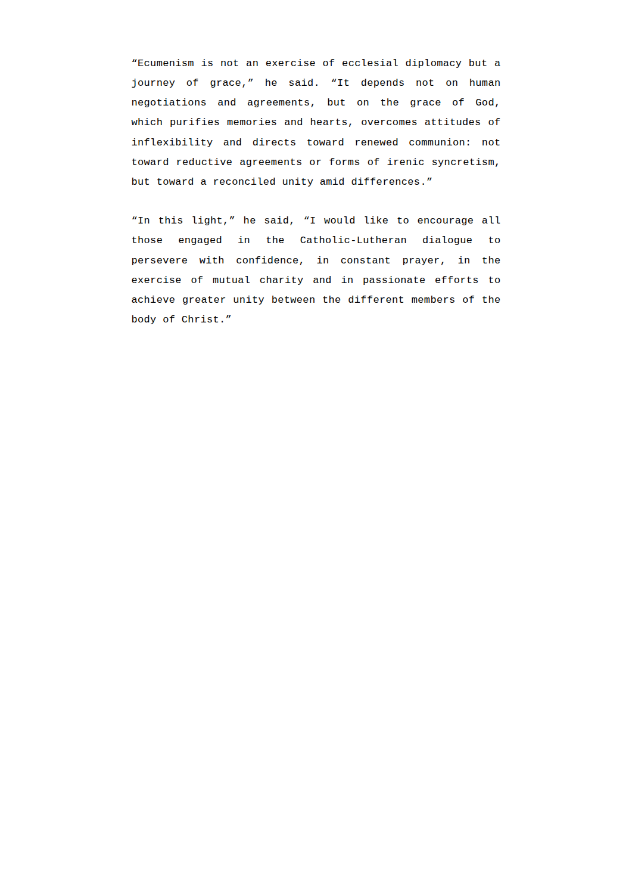“Ecumenism is not an exercise of ecclesial diplomacy but a journey of grace,” he said. “It depends not on human negotiations and agreements, but on the grace of God, which purifies memories and hearts, overcomes attitudes of inflexibility and directs toward renewed communion: not toward reductive agreements or forms of irenic syncretism, but toward a reconciled unity amid differences.”
“In this light,” he said, “I would like to encourage all those engaged in the Catholic-Lutheran dialogue to persevere with confidence, in constant prayer, in the exercise of mutual charity and in passionate efforts to achieve greater unity between the different members of the body of Christ.”